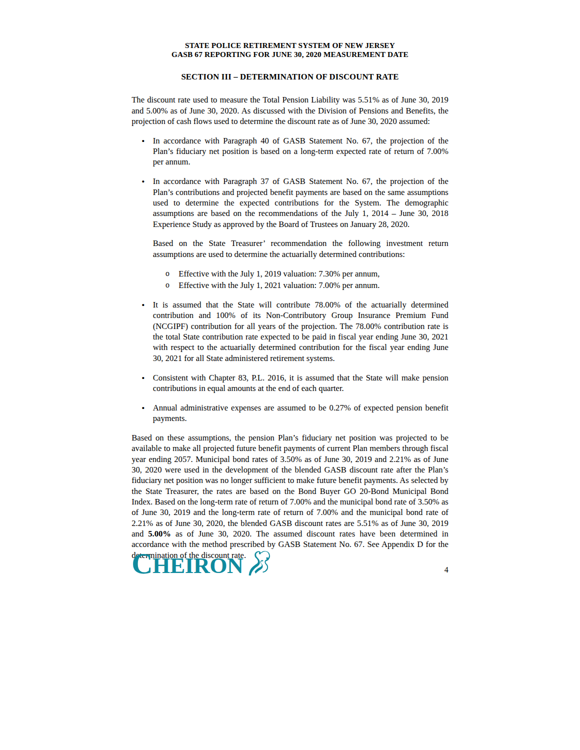STATE POLICE RETIREMENT SYSTEM OF NEW JERSEY
GASB 67 REPORTING FOR JUNE 30, 2020 MEASUREMENT DATE
SECTION III – DETERMINATION OF DISCOUNT RATE
The discount rate used to measure the Total Pension Liability was 5.51% as of June 30, 2019 and 5.00% as of June 30, 2020. As discussed with the Division of Pensions and Benefits, the projection of cash flows used to determine the discount rate as of June 30, 2020 assumed:
In accordance with Paragraph 40 of GASB Statement No. 67, the projection of the Plan’s fiduciary net position is based on a long-term expected rate of return of 7.00% per annum.
In accordance with Paragraph 37 of GASB Statement No. 67, the projection of the Plan’s contributions and projected benefit payments are based on the same assumptions used to determine the expected contributions for the System. The demographic assumptions are based on the recommendations of the July 1, 2014 – June 30, 2018 Experience Study as approved by the Board of Trustees on January 28, 2020.
Based on the State Treasurer’ recommendation the following investment return assumptions are used to determine the actuarially determined contributions:
Effective with the July 1, 2019 valuation: 7.30% per annum,
Effective with the July 1, 2021 valuation: 7.00% per annum.
It is assumed that the State will contribute 78.00% of the actuarially determined contribution and 100% of its Non-Contributory Group Insurance Premium Fund (NCGIPF) contribution for all years of the projection. The 78.00% contribution rate is the total State contribution rate expected to be paid in fiscal year ending June 30, 2021 with respect to the actuarially determined contribution for the fiscal year ending June 30, 2021 for all State administered retirement systems.
Consistent with Chapter 83, P.L. 2016, it is assumed that the State will make pension contributions in equal amounts at the end of each quarter.
Annual administrative expenses are assumed to be 0.27% of expected pension benefit payments.
Based on these assumptions, the pension Plan’s fiduciary net position was projected to be available to make all projected future benefit payments of current Plan members through fiscal year ending 2057. Municipal bond rates of 3.50% as of June 30, 2019 and 2.21% as of June 30, 2020 were used in the development of the blended GASB discount rate after the Plan’s fiduciary net position was no longer sufficient to make future benefit payments. As selected by the State Treasurer, the rates are based on the Bond Buyer GO 20-Bond Municipal Bond Index. Based on the long-term rate of return of 7.00% and the municipal bond rate of 3.50% as of June 30, 2019 and the long-term rate of return of 7.00% and the municipal bond rate of 2.21% as of June 30, 2020, the blended GASB discount rates are 5.51% as of June 30, 2019 and 5.00% as of June 30, 2020. The assumed discount rates have been determined in accordance with the method prescribed by GASB Statement No. 67. See Appendix D for the determination of the discount rate.
CHEIRON
4